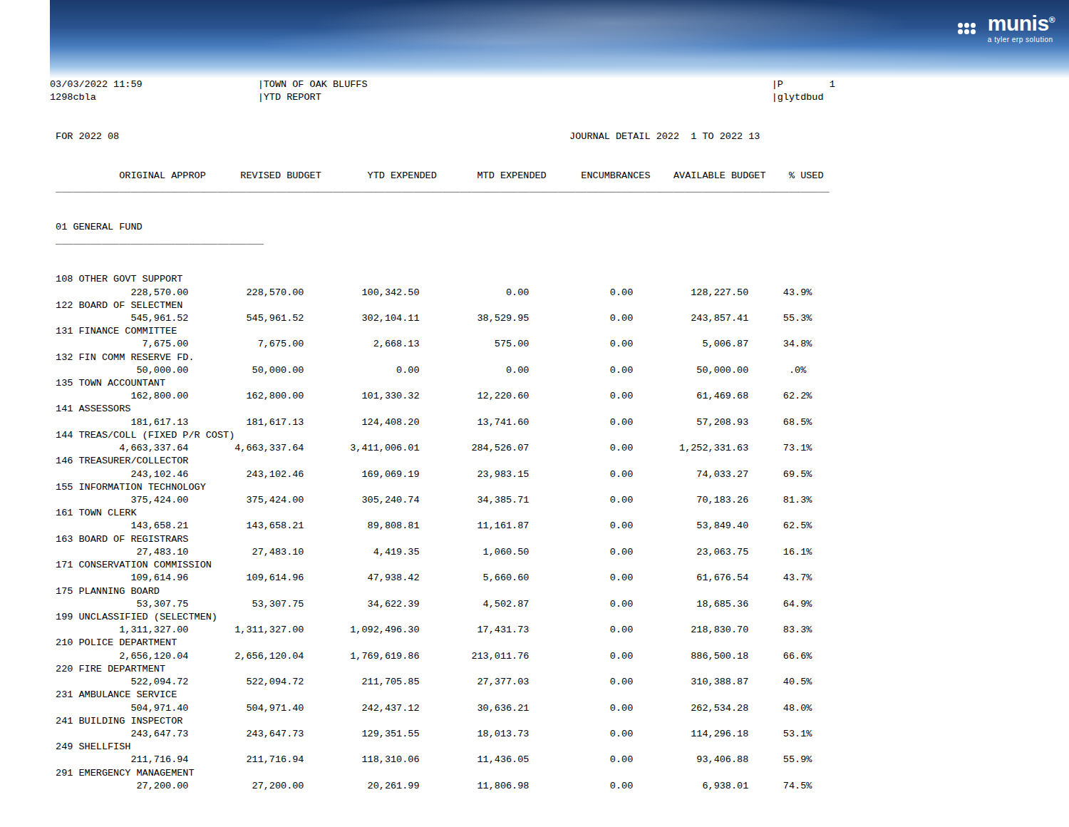munis®
a tyler erp solution
03/03/2022 11:59                    |TOWN OF OAK BLUFFS                                                                      |P        1
1298cbla                            |YTD REPORT                                                                              |glytdbud


 FOR 2022 08                                                                              JOURNAL DETAIL 2022  1 TO 2022 13


            ORIGINAL APPROP      REVISED BUDGET        YTD EXPENDED       MTD EXPENDED      ENCUMBRANCES    AVAILABLE BUDGET    % USED
 ______________________________________________________________________________________________________________________________________


 01 GENERAL FUND
 ____________________________________


 108 OTHER GOVT SUPPORT
              228,570.00          228,570.00          100,342.50               0.00              0.00          128,227.50      43.9%
 122 BOARD OF SELECTMEN
              545,961.52          545,961.52          302,104.11          38,529.95              0.00          243,857.41      55.3%
 131 FINANCE COMMITTEE
                7,675.00            7,675.00            2,668.13             575.00              0.00            5,006.87      34.8%
 132 FIN COMM RESERVE FD.
               50,000.00           50,000.00                0.00               0.00              0.00           50,000.00       .0%
 135 TOWN ACCOUNTANT
              162,800.00          162,800.00          101,330.32          12,220.60              0.00           61,469.68      62.2%
 141 ASSESSORS
              181,617.13          181,617.13          124,408.20          13,741.60              0.00           57,208.93      68.5%
 144 TREAS/COLL (FIXED P/R COST)
            4,663,337.64        4,663,337.64        3,411,006.01         284,526.07              0.00        1,252,331.63      73.1%
 146 TREASURER/COLLECTOR
              243,102.46          243,102.46          169,069.19          23,983.15              0.00           74,033.27      69.5%
 155 INFORMATION TECHNOLOGY
              375,424.00          375,424.00          305,240.74          34,385.71              0.00           70,183.26      81.3%
 161 TOWN CLERK
              143,658.21          143,658.21           89,808.81          11,161.87              0.00           53,849.40      62.5%
 163 BOARD OF REGISTRARS
               27,483.10           27,483.10            4,419.35           1,060.50              0.00           23,063.75      16.1%
 171 CONSERVATION COMMISSION
              109,614.96          109,614.96           47,938.42           5,660.60              0.00           61,676.54      43.7%
 175 PLANNING BOARD
               53,307.75           53,307.75           34,622.39           4,502.87              0.00           18,685.36      64.9%
 199 UNCLASSIFIED (SELECTMEN)
            1,311,327.00        1,311,327.00        1,092,496.30          17,431.73              0.00          218,830.70      83.3%
 210 POLICE DEPARTMENT
            2,656,120.04        2,656,120.04        1,769,619.86         213,011.76              0.00          886,500.18      66.6%
 220 FIRE DEPARTMENT
              522,094.72          522,094.72          211,705.85          27,377.03              0.00          310,388.87      40.5%
 231 AMBULANCE SERVICE
              504,971.40          504,971.40          242,437.12          30,636.21              0.00          262,534.28      48.0%
 241 BUILDING INSPECTOR
              243,647.73          243,647.73          129,351.55          18,013.73              0.00          114,296.18      53.1%
 249 SHELLFISH
              211,716.94          211,716.94          118,310.06          11,436.05              0.00           93,406.88      55.9%
 291 EMERGENCY MANAGEMENT
               27,200.00           27,200.00           20,261.99          11,806.98              0.00            6,938.01      74.5%